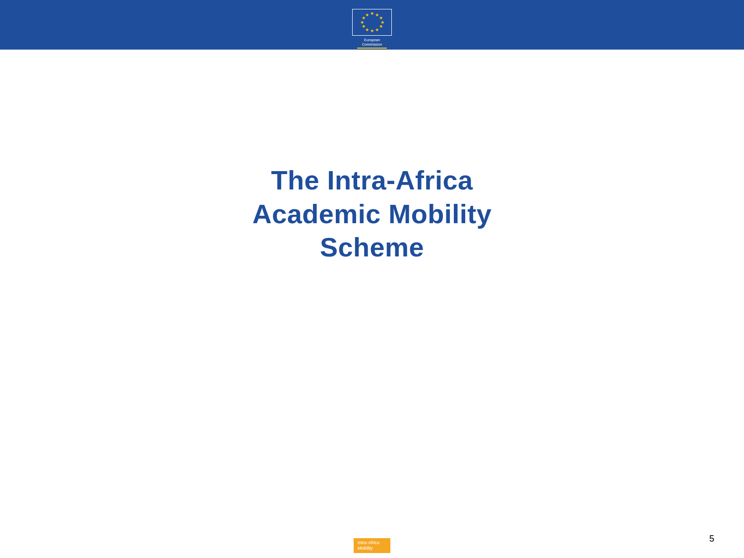★ ★ ★ ★ ★ ★ ★ ★ ★ ★ ★ ★
European
Commission
The Intra-Africa
Academic Mobility
Scheme
5
Intra-Africa
Mobility